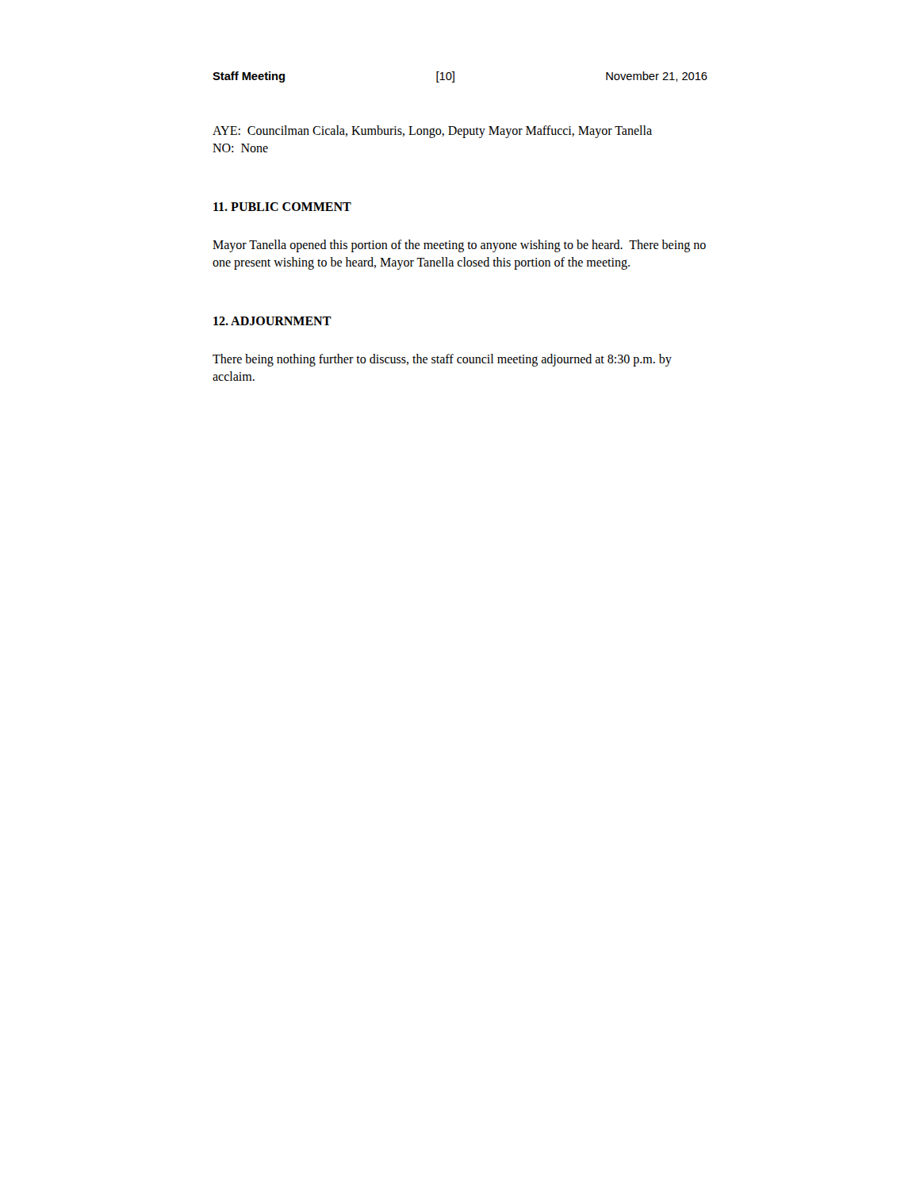Staff Meeting
[10]
November 21, 2016
AYE: Councilman Cicala, Kumburis, Longo, Deputy Mayor Maffucci, Mayor Tanella
NO: None
11. PUBLIC COMMENT
Mayor Tanella opened this portion of the meeting to anyone wishing to be heard. There being no one present wishing to be heard, Mayor Tanella closed this portion of the meeting.
12. ADJOURNMENT
There being nothing further to discuss, the staff council meeting adjourned at 8:30 p.m. by acclaim.